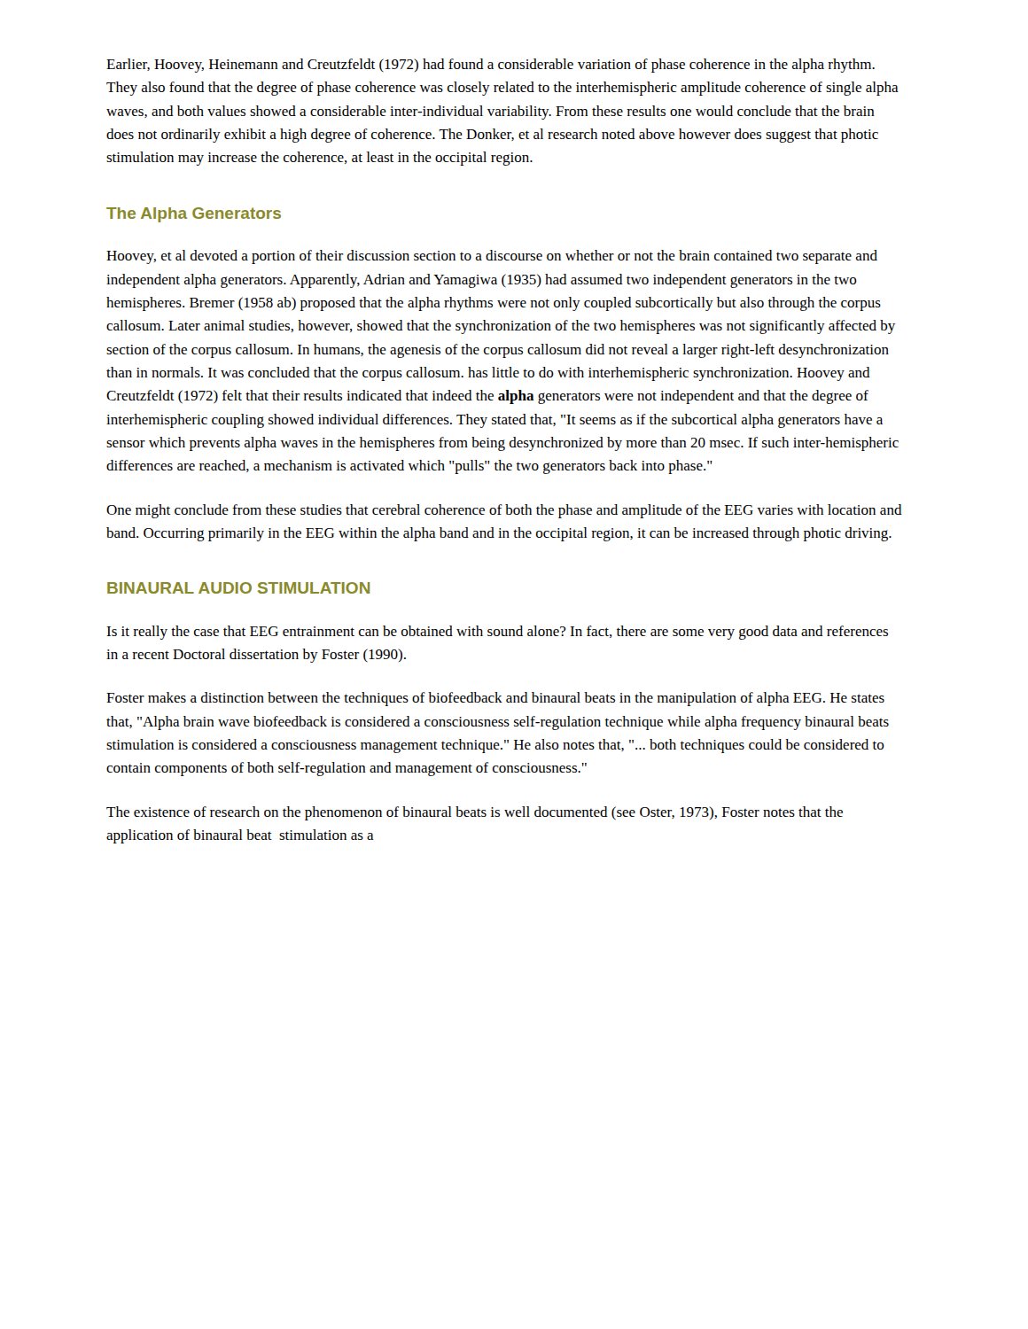Earlier, Hoovey, Heinemann and Creutzfeldt (1972) had found a considerable variation of phase coherence in the alpha rhythm. They also found that the degree of phase coherence was closely related to the interhemispheric amplitude coherence of single alpha waves, and both values showed a considerable inter-individual variability. From these results one would conclude that the brain does not ordinarily exhibit a high degree of coherence. The Donker, et al research noted above however does suggest that photic stimulation may increase the coherence, at least in the occipital region.
The Alpha Generators
Hoovey, et al devoted a portion of their discussion section to a discourse on whether or not the brain contained two separate and independent alpha generators. Apparently, Adrian and Yamagiwa (1935) had assumed two independent generators in the two hemispheres. Bremer (1958 ab) proposed that the alpha rhythms were not only coupled subcortically but also through the corpus callosum. Later animal studies, however, showed that the synchronization of the two hemispheres was not significantly affected by section of the corpus callosum. In humans, the agenesis of the corpus callosum did not reveal a larger right-left desynchronization than in normals. It was concluded that the corpus callosum. has little to do with interhemispheric synchronization. Hoovey and Creutzfeldt (1972) felt that their results indicated that indeed the alpha generators were not independent and that the degree of interhemispheric coupling showed individual differences. They stated that, "It seems as if the subcortical alpha generators have a sensor which prevents alpha waves in the hemispheres from being desynchronized by more than 20 msec. If such inter-hemispheric differences are reached, a mechanism is activated which "pulls" the two generators back into phase."
One might conclude from these studies that cerebral coherence of both the phase and amplitude of the EEG varies with location and band. Occurring primarily in the EEG within the alpha band and in the occipital region, it can be increased through photic driving.
Binaural Audio Stimulation
Is it really the case that EEG entrainment can be obtained with sound alone? In fact, there are some very good data and references in a recent Doctoral dissertation by Foster (1990).
Foster makes a distinction between the techniques of biofeedback and binaural beats in the manipulation of alpha EEG. He states that, "Alpha brain wave biofeedback is considered a consciousness self-regulation technique while alpha frequency binaural beats stimulation is considered a consciousness management technique." He also notes that, "... both techniques could be considered to contain components of both self-regulation and management of consciousness."
The existence of research on the phenomenon of binaural beats is well documented (see Oster, 1973), Foster notes that the application of binaural beat stimulation as a